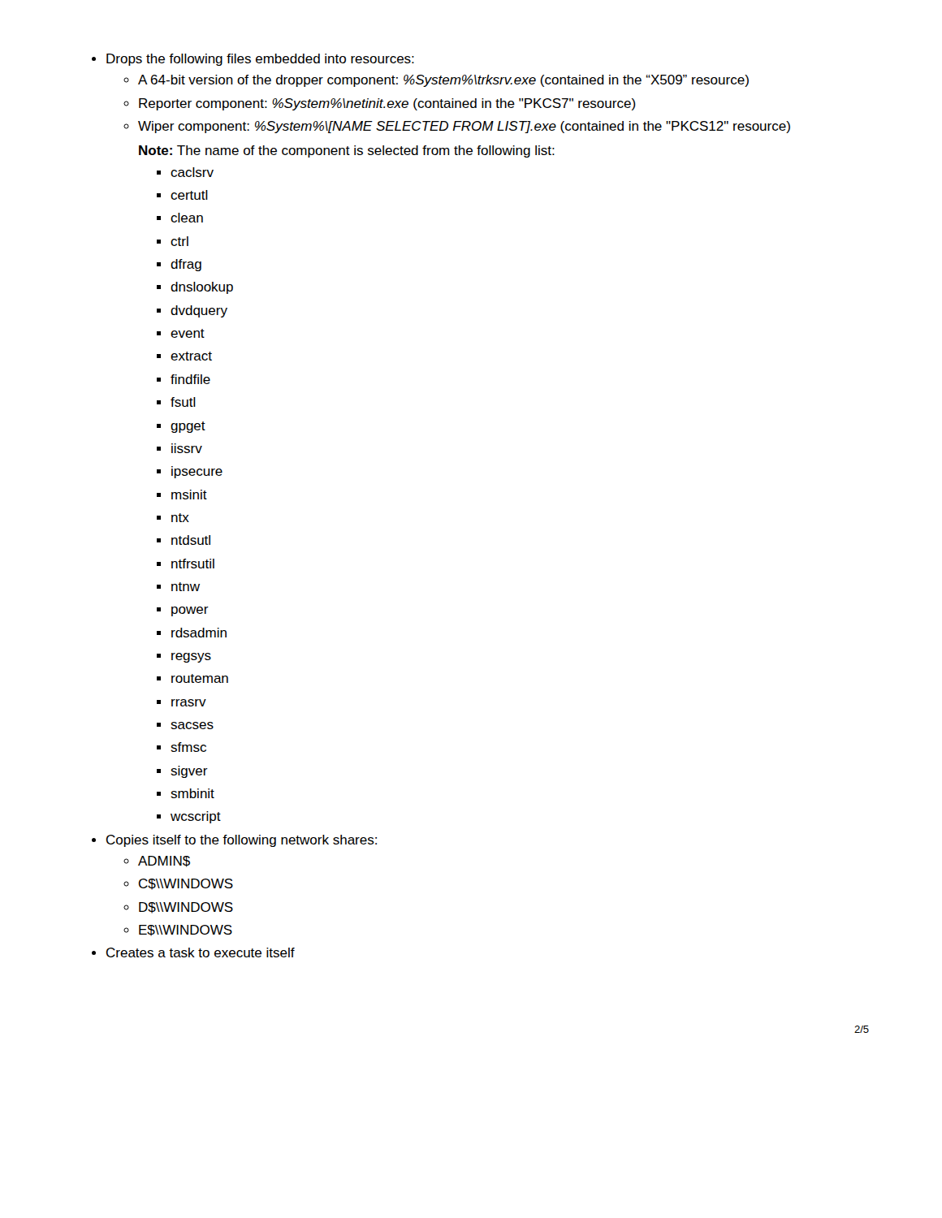Drops the following files embedded into resources:
A 64-bit version of the dropper component: %System%\trksrv.exe (contained in the “X509” resource)
Reporter component: %System%\netinit.exe (contained in the "PKCS7" resource)
Wiper component: %System%\[NAME SELECTED FROM LIST].exe (contained in the "PKCS12" resource)
Note: The name of the component is selected from the following list:
caclsrv
certutl
clean
ctrl
dfrag
dnslookup
dvdquery
event
extract
findfile
fsutl
gpget
iissrv
ipsecure
msinit
ntx
ntdsutl
ntfrsutil
ntnw
power
rdsadmin
regsys
routeman
rrasrv
sacses
sfmsc
sigver
smbinit
wcscript
Copies itself to the following network shares:
ADMIN$
C$\\WINDOWS
D$\\WINDOWS
E$\\WINDOWS
Creates a task to execute itself
2/5